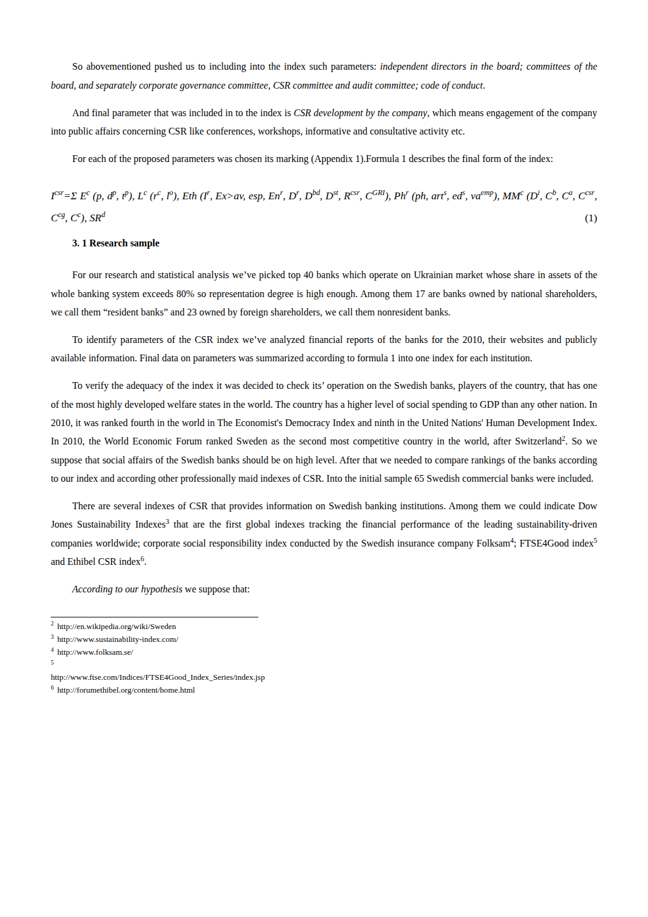So abovementioned pushed us to including into the index such parameters: independent directors in the board; committees of the board, and separately corporate governance committee, CSR committee and audit committee; code of conduct.
And final parameter that was included in to the index is CSR development by the company, which means engagement of the company into public affairs concerning CSR like conferences, workshops, informative and consultative activity etc.
For each of the proposed parameters was chosen its marking (Appendix 1).Formula 1 describes the final form of the index:
Icsr=Σ Ec (p, dp, tp), Lc (rc, lo), Eth (Ir, Ex>av, esp, Enr, Dr, Dbd, Dst, Rcsr, CGRI), Phr (ph, arts, eds, vaemp), MMc (Di, Cb, Ca, Ccsr, Ccg, Cc), SRd(1)
3. 1 Research sample
For our research and statistical analysis we’ve picked top 40 banks which operate on Ukrainian market whose share in assets of the whole banking system exceeds 80% so representation degree is high enough. Among them 17 are banks owned by national shareholders, we call them “resident banks” and 23 owned by foreign shareholders, we call them nonresident banks.
To identify parameters of the CSR index we’ve analyzed financial reports of the banks for the 2010, their websites and publicly available information. Final data on parameters was summarized according to formula 1 into one index for each institution.
To verify the adequacy of the index it was decided to check its’ operation on the Swedish banks, players of the country, that has one of the most highly developed welfare states in the world. The country has a higher level of social spending to GDP than any other nation. In 2010, it was ranked fourth in the world in The Economist's Democracy Index and ninth in the United Nations' Human Development Index. In 2010, the World Economic Forum ranked Sweden as the second most competitive country in the world, after Switzerland2. So we suppose that social affairs of the Swedish banks should be on high level. After that we needed to compare rankings of the banks according to our index and according other professionally maid indexes of CSR. Into the initial sample 65 Swedish commercial banks were included.
There are several indexes of CSR that provides information on Swedish banking institutions. Among them we could indicate Dow Jones Sustainability Indexes3 that are the first global indexes tracking the financial performance of the leading sustainability-driven companies worldwide; corporate social responsibility index conducted by the Swedish insurance company Folksam4; FTSE4Good index5 and Ethibel CSR index6.
According to our hypothesis we suppose that:
2 http://en.wikipedia.org/wiki/Sweden
3 http://www.sustainability-index.com/
4 http://www.folksam.se/
5 http://www.ftse.com/Indices/FTSE4Good_Index_Series/index.jsp
6 http://forumethibel.org/content/home.html